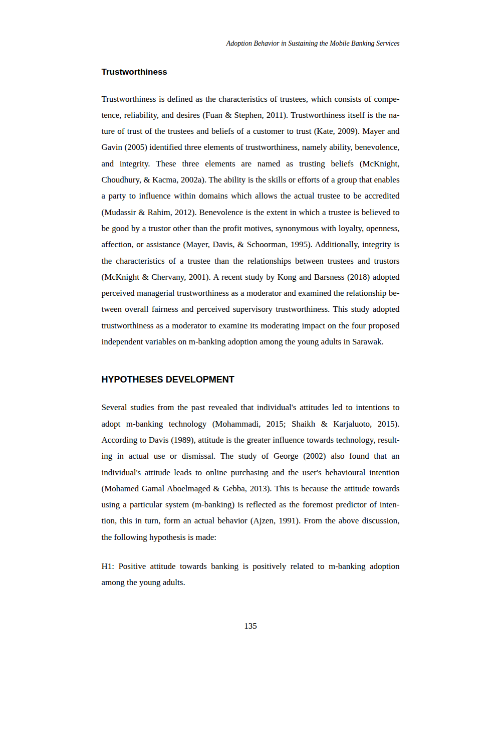Adoption Behavior in Sustaining the Mobile Banking Services
Trustworthiness
Trustworthiness is defined as the characteristics of trustees, which consists of competence, reliability, and desires (Fuan & Stephen, 2011). Trustworthiness itself is the nature of trust of the trustees and beliefs of a customer to trust (Kate, 2009). Mayer and Gavin (2005) identified three elements of trustworthiness, namely ability, benevolence, and integrity. These three elements are named as trusting beliefs (McKnight, Choudhury, & Kacma, 2002a). The ability is the skills or efforts of a group that enables a party to influence within domains which allows the actual trustee to be accredited (Mudassir & Rahim, 2012). Benevolence is the extent in which a trustee is believed to be good by a trustor other than the profit motives, synonymous with loyalty, openness, affection, or assistance (Mayer, Davis, & Schoorman, 1995). Additionally, integrity is the characteristics of a trustee than the relationships between trustees and trustors (McKnight & Chervany, 2001). A recent study by Kong and Barsness (2018) adopted perceived managerial trustworthiness as a moderator and examined the relationship between overall fairness and perceived supervisory trustworthiness. This study adopted trustworthiness as a moderator to examine its moderating impact on the four proposed independent variables on m-banking adoption among the young adults in Sarawak.
Hypotheses Development
Several studies from the past revealed that individual's attitudes led to intentions to adopt m-banking technology (Mohammadi, 2015; Shaikh & Karjaluoto, 2015). According to Davis (1989), attitude is the greater influence towards technology, resulting in actual use or dismissal. The study of George (2002) also found that an individual's attitude leads to online purchasing and the user's behavioural intention (Mohamed Gamal Aboelmaged & Gebba, 2013). This is because the attitude towards using a particular system (m-banking) is reflected as the foremost predictor of intention, this in turn, form an actual behavior (Ajzen, 1991). From the above discussion, the following hypothesis is made:
H1: Positive attitude towards banking is positively related to m-banking adoption among the young adults.
135